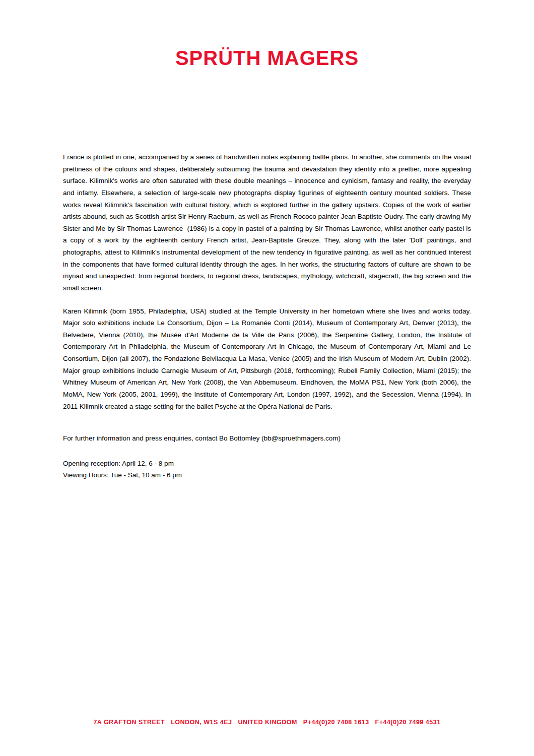SPRÜTH MAGERS
France is plotted in one, accompanied by a series of handwritten notes explaining battle plans. In another, she comments on the visual prettiness of the colours and shapes, deliberately subsuming the trauma and devastation they identify into a prettier, more appealing surface. Kilimnik's works are often saturated with these double meanings – innocence and cynicism, fantasy and reality, the everyday and infamy. Elsewhere, a selection of large-scale new photographs display figurines of eighteenth century mounted soldiers. These works reveal Kilimnik's fascination with cultural history, which is explored further in the gallery upstairs. Copies of the work of earlier artists abound, such as Scottish artist Sir Henry Raeburn, as well as French Rococo painter Jean Baptiste Oudry. The early drawing My Sister and Me by Sir Thomas Lawrence (1986) is a copy in pastel of a painting by Sir Thomas Lawrence, whilst another early pastel is a copy of a work by the eighteenth century French artist, Jean-Baptiste Greuze. They, along with the later 'Doll' paintings, and photographs, attest to Kilimnik's instrumental development of the new tendency in figurative painting, as well as her continued interest in the components that have formed cultural identity through the ages. In her works, the structuring factors of culture are shown to be myriad and unexpected: from regional borders, to regional dress, landscapes, mythology, witchcraft, stagecraft, the big screen and the small screen.
Karen Kilimnik (born 1955, Philadelphia, USA) studied at the Temple University in her hometown where she lives and works today. Major solo exhibitions include Le Consortium, Dijon – La Romanée Conti (2014), Museum of Contemporary Art, Denver (2013), the Belvedere, Vienna (2010), the Musée d'Art Moderne de la Ville de Paris (2006), the Serpentine Gallery, London, the Institute of Contemporary Art in Philadelphia, the Museum of Contemporary Art in Chicago, the Museum of Contemporary Art, Miami and Le Consortium, Dijon (all 2007), the Fondazione Belvilacqua La Masa, Venice (2005) and the Irish Museum of Modern Art, Dublin (2002). Major group exhibitions include Carnegie Museum of Art, Pittsburgh (2018, forthcoming); Rubell Family Collection, Miami (2015); the Whitney Museum of American Art, New York (2008), the Van Abbemuseum, Eindhoven, the MoMA PS1, New York (both 2006), the MoMA, New York (2005, 2001, 1999), the Institute of Contemporary Art, London (1997, 1992), and the Secession, Vienna (1994). In 2011 Kilimnik created a stage setting for the ballet Psyche at the Opéra National de Paris.
For further information and press enquiries, contact Bo Bottomley (bb@spruethmagers.com)
Opening reception: April 12, 6 - 8 pm
Viewing Hours: Tue - Sat, 10 am - 6 pm
7A GRAFTON STREET LONDON, W1S 4EJ UNITED KINGDOM P+44(0)20 7408 1613 F+44(0)20 7499 4531